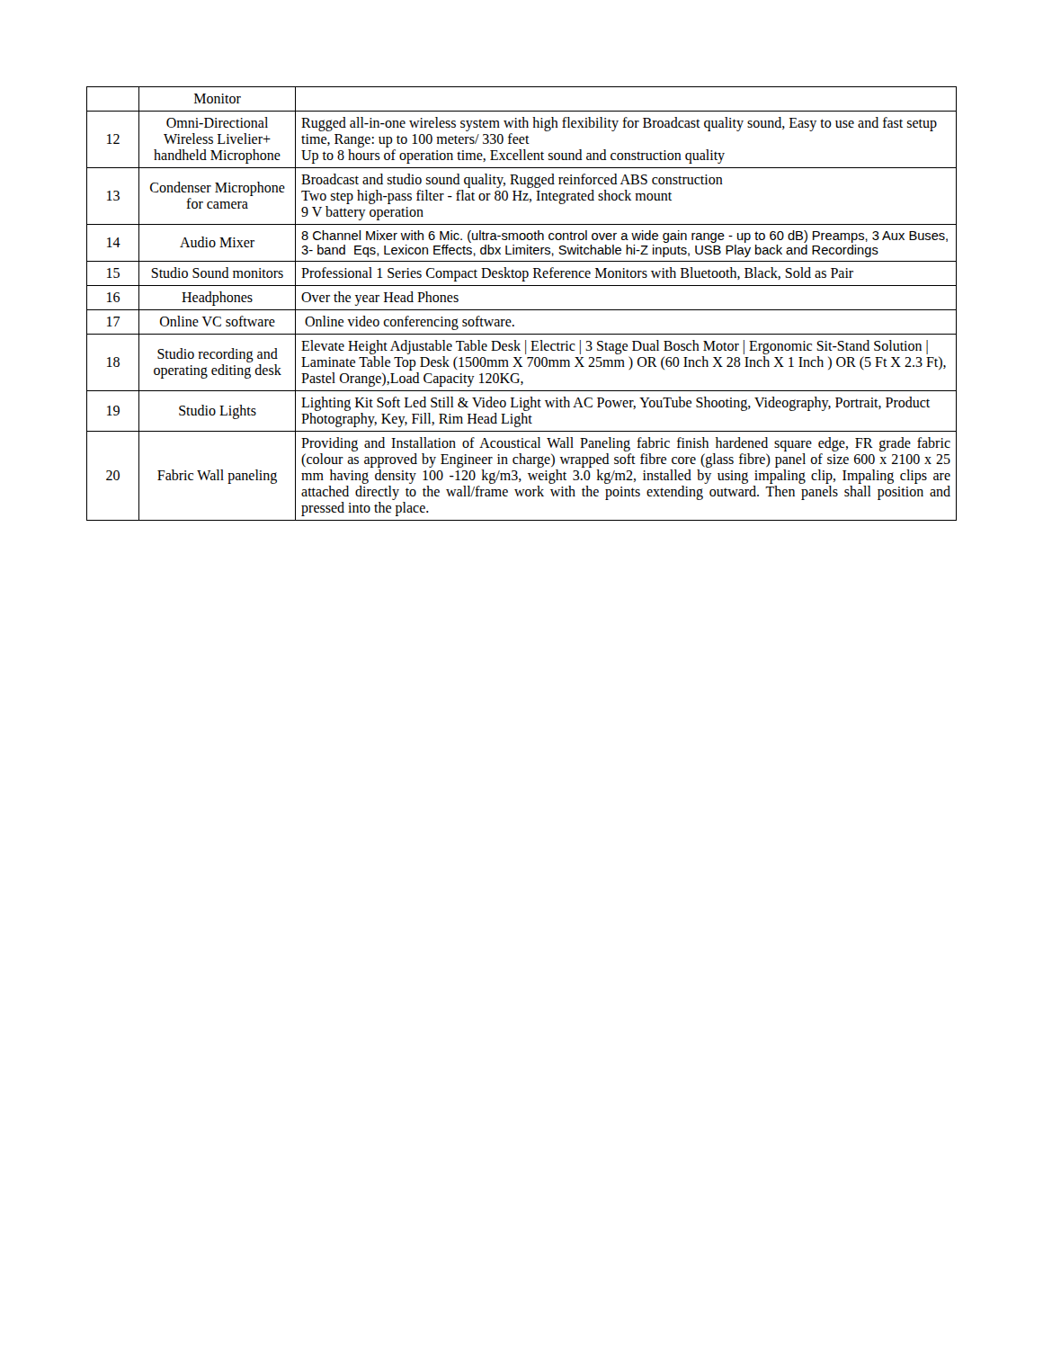| | Monitor | |
| 12 | Omni-Directional Wireless Livelier+ handheld Microphone | Rugged all-in-one wireless system with high flexibility for Broadcast quality sound, Easy to use and fast setup time, Range: up to 100 meters/ 330 feet Up to 8 hours of operation time, Excellent sound and construction quality |
| 13 | Condenser Microphone for camera | Broadcast and studio sound quality, Rugged reinforced ABS construction Two step high-pass filter - flat or 80 Hz, Integrated shock mount 9 V battery operation |
| 14 | Audio Mixer | 8 Channel Mixer with 6 Mic. (ultra-smooth control over a wide gain range - up to 60 dB) Preamps, 3 Aux Buses, 3- band Eqs, Lexicon Effects, dbx Limiters, Switchable hi-Z inputs, USB Play back and Recordings |
| 15 | Studio Sound monitors | Professional 1 Series Compact Desktop Reference Monitors with Bluetooth, Black, Sold as Pair |
| 16 | Headphones | Over the year Head Phones |
| 17 | Online VC software | Online video conferencing software. |
| 18 | Studio recording and operating editing desk | Elevate Height Adjustable Table Desk / Electric / 3 Stage Dual Bosch Motor / Ergonomic Sit-Stand Solution / Laminate Table Top Desk (1500mm X 700mm X 25mm ) OR (60 Inch X 28 Inch X 1 Inch ) OR (5 Ft X 2.3 Ft), Pastel Orange),Load Capacity 120KG, |
| 19 | Studio Lights | Lighting Kit Soft Led Still & Video Light with AC Power, YouTube Shooting, Videography, Portrait, Product Photography, Key, Fill, Rim Head Light |
| 20 | Fabric Wall paneling | Providing and Installation of Acoustical Wall Paneling fabric finish hardened square edge, FR grade fabric (colour as approved by Engineer in charge) wrapped soft fibre core (glass fibre) panel of size 600 x 2100 x 25 mm having density 100 -120 kg/m3, weight 3.0 kg/m2, installed by using impaling clip, Impaling clips are attached directly to the wall/frame work with the points extending outward. Then panels shall position and pressed into the place. |